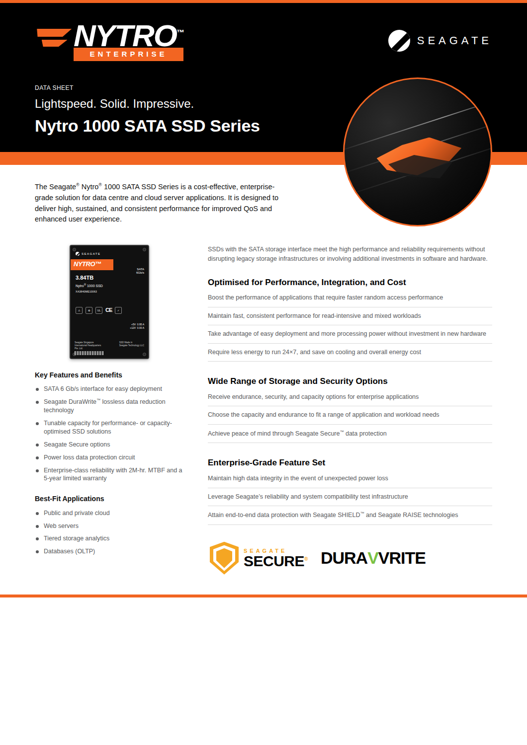NYTRO™ ENTERPRISE
SEAGATE
DATA SHEET
Lightspeed. Solid. Impressive.
Nytro 1000 SATA SSD Series
The Seagate® Nytro® 1000 SATA SSD Series is a cost-effective, enterprise-grade solution for data centre and cloud server applications. It is designed to deliver high, sustained, and consistent performance for improved QoS and enhanced user experience.
SEAGATE
NYTRO™
3.84TB
Nytro® 1000 SSD
XA3840ME10063
SATA
6Gb/s
⚠ ♻ UL CE ✓
+5V 0.95 A
+12V 0.00 A
Seagate Singapore
International Headquarters
Pte. Ltd. SSD Made in
Seagate Technology LLC
Key Features and Benefits
SATA 6 Gb/s interface for easy deployment
Seagate DuraWrite™ lossless data reduction technology
Tunable capacity for performance- or capacity-optimised SSD solutions
Seagate Secure options
Power loss data protection circuit
Enterprise-class reliability with 2M-hr. MTBF and a 5-year limited warranty
Best-Fit Applications
Public and private cloud
Web servers
Tiered storage analytics
Databases (OLTP)
SSDs with the SATA storage interface meet the high performance and reliability requirements without disrupting legacy storage infrastructures or involving additional investments in software and hardware.
Optimised for Performance, Integration, and Cost
Boost the performance of applications that require faster random access performance
Maintain fast, consistent performance for read-intensive and mixed workloads
Take advantage of easy deployment and more processing power without investment in new hardware
Require less energy to run 24×7, and save on cooling and overall energy cost
Wide Range of Storage and Security Options
Receive endurance, security, and capacity options for enterprise applications
Choose the capacity and endurance to fit a range of application and workload needs
Achieve peace of mind through Seagate Secure™ data protection
Enterprise-Grade Feature Set
Maintain high data integrity in the event of unexpected power loss
Leverage Seagate’s reliability and system compatibility test infrastructure
Attain end-to-end data protection with Seagate SHIELD™ and Seagate RAISE technologies
SEAGATE
SECURE®
DURAVVRITE